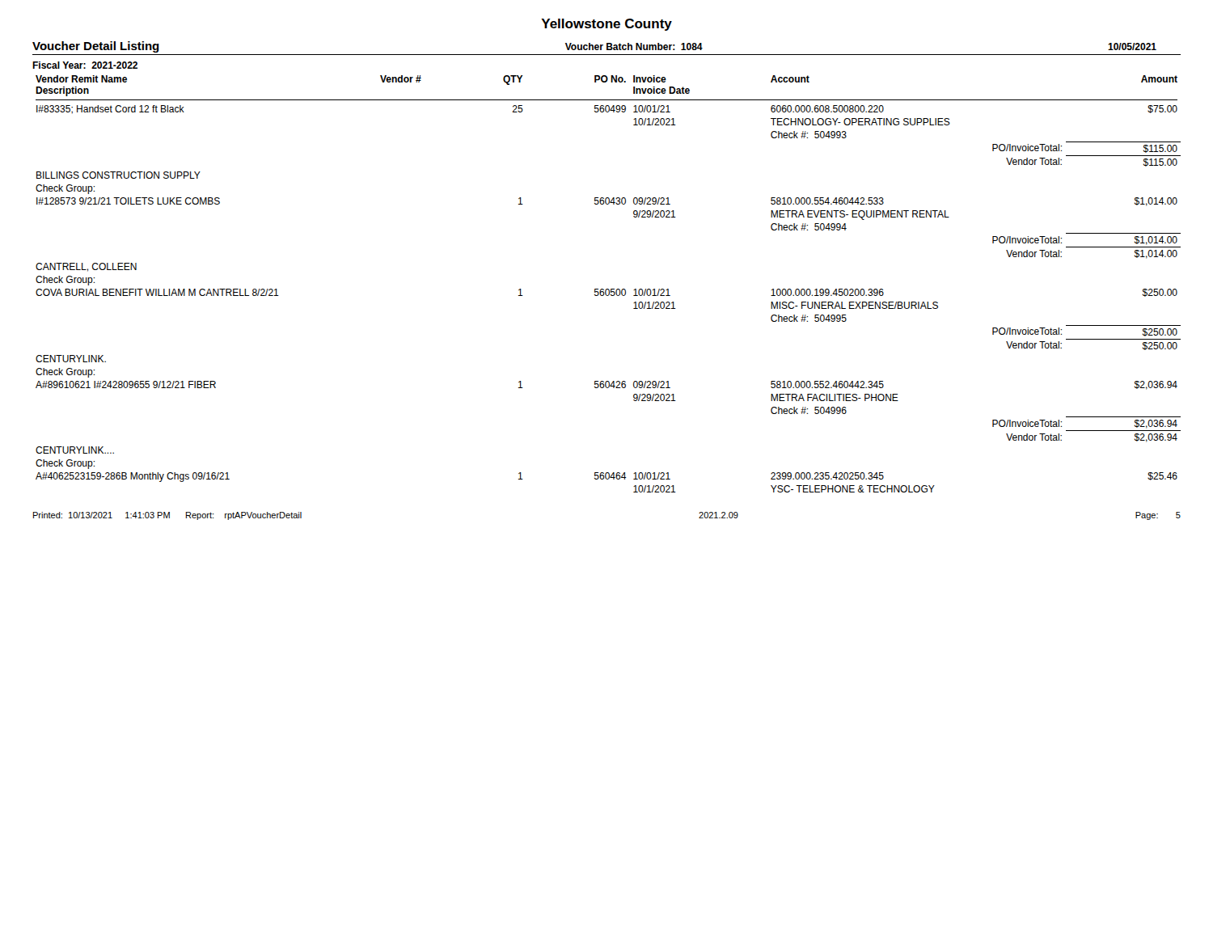Yellowstone County
Voucher Detail Listing
Voucher Batch Number: 1084
10/05/2021
Fiscal Year: 2021-2022
| Vendor Remit Name Description | Vendor # | QTY | PO No. | Invoice Invoice Date | Account | Amount |
| --- | --- | --- | --- | --- | --- | --- |
| I#83335; Handset Cord 12 ft Black | | 25 | 560499 | 10/01/21 | 6060.000.608.500800.220 | $75.00 |
| | | | | 10/1/2021 | TECHNOLOGY- OPERATING SUPPLIES | |
| | | | | | Check #: 504993 | |
| | | | | | PO/InvoiceTotal: | $115.00 |
| | | | | | Vendor Total: | $115.00 |
| BILLINGS CONSTRUCTION SUPPLY | |
| Check Group: | |
| I#128573 9/21/21 TOILETS LUKE COMBS | | 1 | 560430 | 09/29/21 | 5810.000.554.460442.533 | $1,014.00 |
| | | | | 9/29/2021 | METRA EVENTS- EQUIPMENT RENTAL | |
| | | | | | Check #: 504994 | |
| | | | | | PO/InvoiceTotal: | $1,014.00 |
| | | | | | Vendor Total: | $1,014.00 |
| CANTRELL, COLLEEN | |
| Check Group: | |
| COVA BURIAL BENEFIT WILLIAM M CANTRELL 8/2/21 | | 1 | 560500 | 10/01/21 | 1000.000.199.450200.396 | $250.00 |
| | | | | 10/1/2021 | MISC- FUNERAL EXPENSE/BURIALS | |
| | | | | | Check #: 504995 | |
| | | | | | PO/InvoiceTotal: | $250.00 |
| | | | | | Vendor Total: | $250.00 |
| CENTURYLINK. | |
| Check Group: | |
| A#89610621 I#242809655 9/12/21 FIBER | | 1 | 560426 | 09/29/21 | 5810.000.552.460442.345 | $2,036.94 |
| | | | | 9/29/2021 | METRA FACILITIES- PHONE | |
| | | | | | Check #: 504996 | |
| | | | | | PO/InvoiceTotal: | $2,036.94 |
| | | | | | Vendor Total: | $2,036.94 |
| CENTURYLINK.... | |
| Check Group: | |
| A#4062523159-286B Monthly Chgs 09/16/21 | | 1 | 560464 | 10/01/21 | 2399.000.235.420250.345 | $25.46 |
| | | | | 10/1/2021 | YSC- TELEPHONE & TECHNOLOGY | |
Printed: 10/13/2021 1:41:03 PM Report: rptAPVoucherDetail
2021.2.09
Page: 5